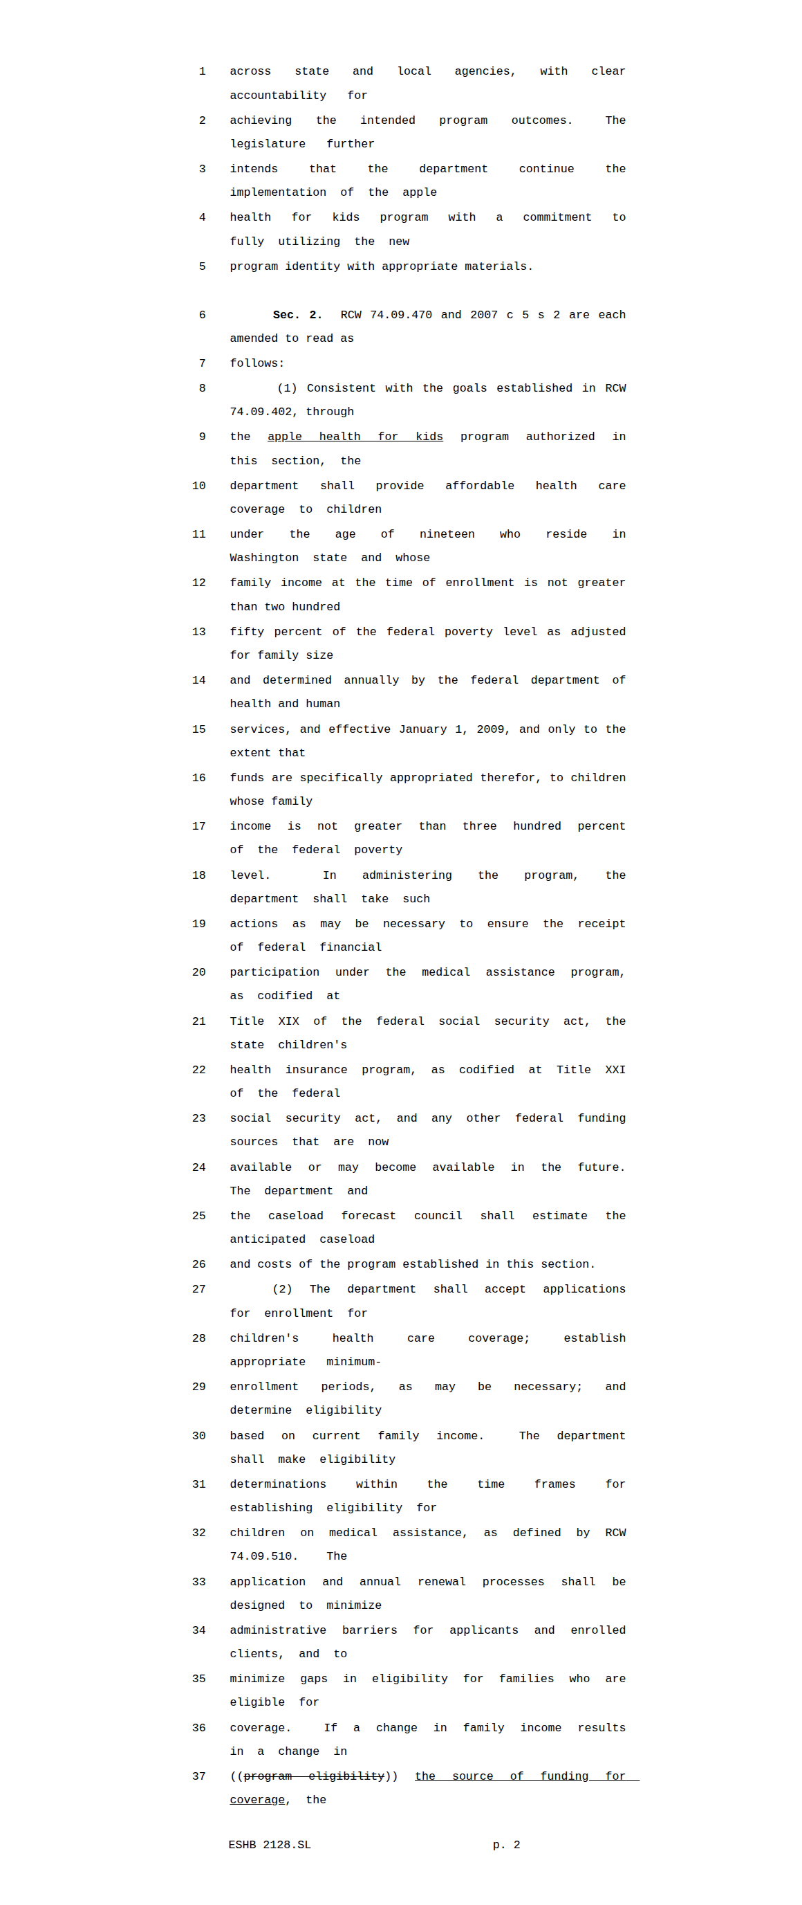| 1 | across state and local agencies, with clear accountability for |
| 2 | achieving the intended program outcomes. The legislature further |
| 3 | intends that the department continue the implementation of the apple |
| 4 | health for kids program with a commitment to fully utilizing the new |
| 5 | program identity with appropriate materials. |
| 6 | Sec. 2. RCW 74.09.470 and 2007 c 5 s 2 are each amended to read as |
| 7 | follows: |
| 8 | (1) Consistent with the goals established in RCW 74.09.402, through |
| 9 | the apple health for kids program authorized in this section, the |
| 10 | department shall provide affordable health care coverage to children |
| 11 | under the age of nineteen who reside in Washington state and whose |
| 12 | family income at the time of enrollment is not greater than two hundred |
| 13 | fifty percent of the federal poverty level as adjusted for family size |
| 14 | and determined annually by the federal department of health and human |
| 15 | services, and effective January 1, 2009, and only to the extent that |
| 16 | funds are specifically appropriated therefor, to children whose family |
| 17 | income is not greater than three hundred percent of the federal poverty |
| 18 | level. In administering the program, the department shall take such |
| 19 | actions as may be necessary to ensure the receipt of federal financial |
| 20 | participation under the medical assistance program, as codified at |
| 21 | Title XIX of the federal social security act, the state children's |
| 22 | health insurance program, as codified at Title XXI of the federal |
| 23 | social security act, and any other federal funding sources that are now |
| 24 | available or may become available in the future. The department and |
| 25 | the caseload forecast council shall estimate the anticipated caseload |
| 26 | and costs of the program established in this section. |
| 27 | (2) The department shall accept applications for enrollment for |
| 28 | children's health care coverage; establish appropriate minimum- |
| 29 | enrollment periods, as may be necessary; and determine eligibility |
| 30 | based on current family income. The department shall make eligibility |
| 31 | determinations within the time frames for establishing eligibility for |
| 32 | children on medical assistance, as defined by RCW 74.09.510. The |
| 33 | application and annual renewal processes shall be designed to minimize |
| 34 | administrative barriers for applicants and enrolled clients, and to |
| 35 | minimize gaps in eligibility for families who are eligible for |
| 36 | coverage. If a change in family income results in a change in |
| 37 | (( program eligibility )) the source of funding for coverage , the |
ESHB 2128.SL p. 2